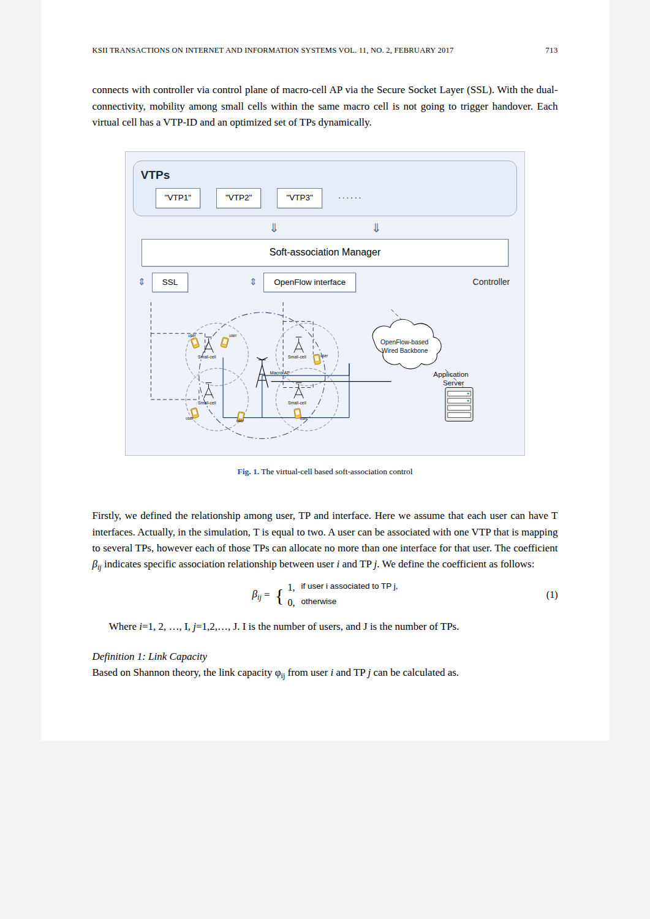KSII Transactions on Internet and Information Systems Vol. 11, No. 2, February 2017 713
connects with controller via control plane of macro-cell AP via the Secure Socket Layer (SSL). With the dual-connectivity, mobility among small cells within the same macro cell is not going to trigger handover. Each virtual cell has a VTP-ID and an optimized set of TPs dynamically.
VTPs
"VTP1"
"VTP2"
"VTP3"
······
⇓ ⇓
Soft-association Manager
⇕
SSL
⇕
OpenFlow interface
Controller
Macro-AP Small-cell Small-cell Small-cell Small-cell user user user user user user OpenFlow-based Wired Backbone Application Server
Fig. 1. The virtual-cell based soft-association control
Firstly, we defined the relationship among user, TP and interface. Here we assume that each user can have T interfaces. Actually, in the simulation, T is equal to two. A user can be associated with one VTP that is mapping to several TPs, however each of those TPs can allocate no more than one interface for that user. The coefficient βij indicates specific association relationship between user i and TP j. We define the coefficient as follows:
βij = { 1, if user i associated to TP j, 0, otherwise (1)
Where i=1, 2, …, I, j=1,2,…, J. I is the number of users, and J is the number of TPs.
Definition 1: Link Capacity
Based on Shannon theory, the link capacity φij from user i and TP j can be calculated as.